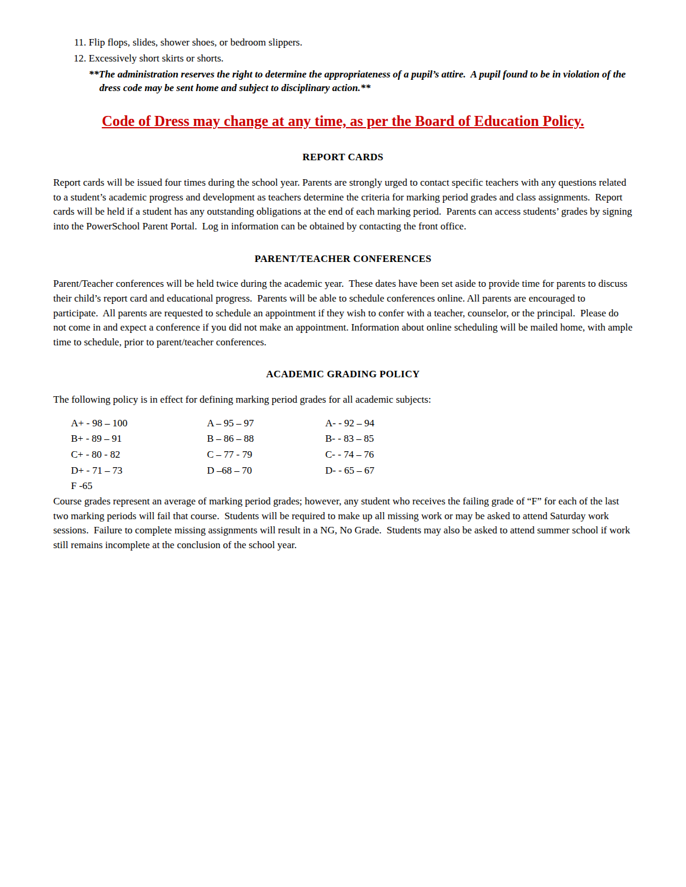Flip flops, slides, shower shoes, or bedroom slippers.
Excessively short skirts or shorts.
**The administration reserves the right to determine the appropriateness of a pupil’s attire. A pupil found to be in violation of the dress code may be sent home and subject to disciplinary action.**
Code of Dress may change at any time, as per the Board of Education Policy.
REPORT CARDS
Report cards will be issued four times during the school year. Parents are strongly urged to contact specific teachers with any questions related to a student’s academic progress and development as teachers determine the criteria for marking period grades and class assignments. Report cards will be held if a student has any outstanding obligations at the end of each marking period. Parents can access students’ grades by signing into the PowerSchool Parent Portal. Log in information can be obtained by contacting the front office.
PARENT/TEACHER CONFERENCES
Parent/Teacher conferences will be held twice during the academic year. These dates have been set aside to provide time for parents to discuss their child’s report card and educational progress. Parents will be able to schedule conferences online. All parents are encouraged to participate. All parents are requested to schedule an appointment if they wish to confer with a teacher, counselor, or the principal. Please do not come in and expect a conference if you did not make an appointment. Information about online scheduling will be mailed home, with ample time to schedule, prior to parent/teacher conferences.
ACADEMIC GRADING POLICY
The following policy is in effect for defining marking period grades for all academic subjects:
| A+ - 98 – 100 | A – 95 – 97 | A- - 92 – 94 |
| B+ - 89 – 91 | B – 86 – 88 | B- - 83 – 85 |
| C+ - 80 - 82 | C – 77 - 79 | C- - 74 – 76 |
| D+ - 71 – 73 | D –68 – 70 | D- - 65 – 67 |
| F -65 | | |
Course grades represent an average of marking period grades; however, any student who receives the failing grade of “F” for each of the last two marking periods will fail that course. Students will be required to make up all missing work or may be asked to attend Saturday work sessions. Failure to complete missing assignments will result in a NG, No Grade. Students may also be asked to attend summer school if work still remains incomplete at the conclusion of the school year.